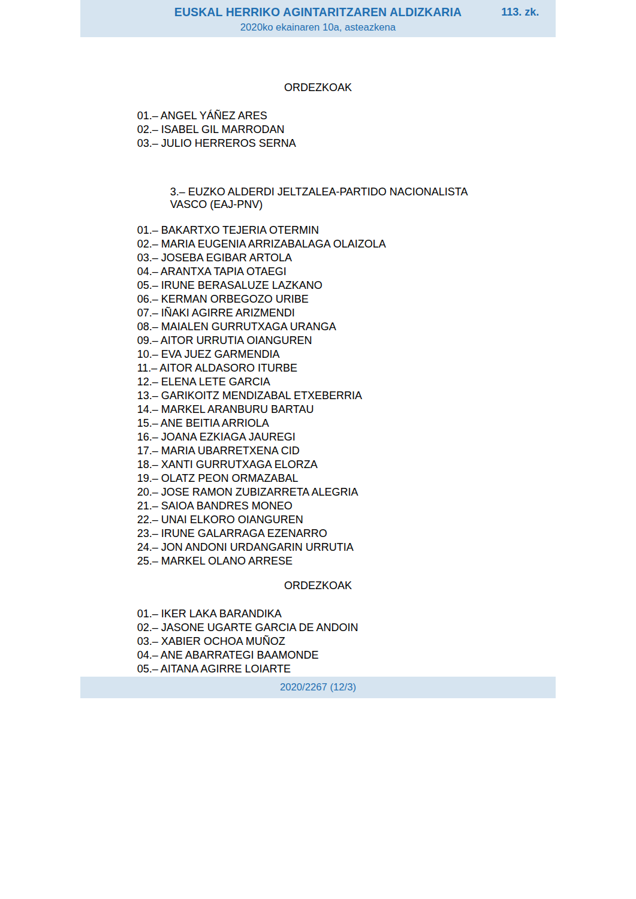EUSKAL HERRIKO AGINTARITZAREN ALDIZKARIA
113. zk.
2020ko ekainaren 10a, asteazkena
ORDEZKOAK
01.– ANGEL YÁÑEZ ARES
02.– ISABEL GIL MARRODAN
03.– JULIO HERREROS SERNA
3.– EUZKO ALDERDI JELTZALEA-PARTIDO NACIONALISTA VASCO (EAJ-PNV)
01.– BAKARTXO TEJERIA OTERMIN
02.– MARIA EUGENIA ARRIZABALAGA OLAIZOLA
03.– JOSEBA EGIBAR ARTOLA
04.– ARANTXA TAPIA OTAEGI
05.– IRUNE BERASALUZE LAZKANO
06.– KERMAN ORBEGOZO URIBE
07.– IÑAKI AGIRRE ARIZMENDI
08.– MAIALEN GURRUTXAGA URANGA
09.– AITOR URRUTIA OIANGUREN
10.– EVA JUEZ GARMENDIA
11.– AITOR ALDASORO ITURBE
12.– ELENA LETE GARCIA
13.– GARIKOITZ MENDIZABAL ETXEBERRIA
14.– MARKEL ARANBURU BARTAU
15.– ANE BEITIA ARRIOLA
16.– JOANA EZKIAGA JAUREGI
17.– MARIA UBARRETXENA CID
18.– XANTI GURRUTXAGA ELORZA
19.– OLATZ PEON ORMAZABAL
20.– JOSE RAMON ZUBIZARRETA ALEGRIA
21.– SAIOA BANDRES MONEO
22.– UNAI ELKORO OIANGUREN
23.– IRUNE GALARRAGA EZENARRO
24.– JON ANDONI URDANGARIN URRUTIA
25.– MARKEL OLANO ARRESE
ORDEZKOAK
01.– IKER LAKA BARANDIKA
02.– JASONE UGARTE GARCIA DE ANDOIN
03.– XABIER OCHOA MUÑOZ
04.– ANE ABARRATEGI BAAMONDE
05.– AITANA AGIRRE LOIARTE
2020/2267 (12/3)